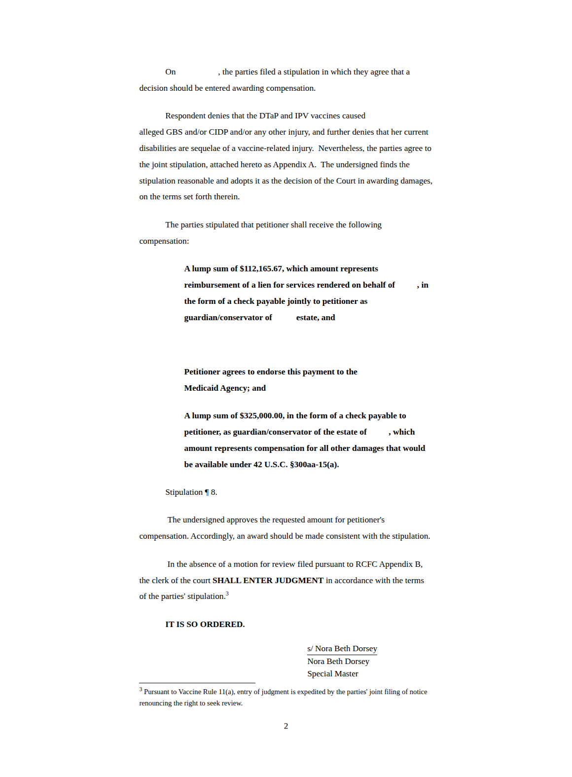On , the parties filed a stipulation in which they agree that a decision should be entered awarding compensation.
Respondent denies that the DTaP and IPV vaccines caused alleged GBS and/or CIDP and/or any other injury, and further denies that her current disabilities are sequelae of a vaccine-related injury. Nevertheless, the parties agree to the joint stipulation, attached hereto as Appendix A. The undersigned finds the stipulation reasonable and adopts it as the decision of the Court in awarding damages, on the terms set forth therein.
The parties stipulated that petitioner shall receive the following compensation:
A lump sum of $112,165.67, which amount represents reimbursement of a lien for services rendered on behalf of , in the form of a check payable jointly to petitioner as guardian/conservator of estate, and
Petitioner agrees to endorse this payment to the Medicaid Agency; and
A lump sum of $325,000.00, in the form of a check payable to petitioner, as guardian/conservator of the estate of , which amount represents compensation for all other damages that would be available under 42 U.S.C. §300aa-15(a).
Stipulation ¶ 8.
The undersigned approves the requested amount for petitioner's compensation. Accordingly, an award should be made consistent with the stipulation.
In the absence of a motion for review filed pursuant to RCFC Appendix B, the clerk of the court SHALL ENTER JUDGMENT in accordance with the terms of the parties' stipulation.3
IT IS SO ORDERED.
s/ Nora Beth Dorsey
Nora Beth Dorsey
Special Master
3 Pursuant to Vaccine Rule 11(a), entry of judgment is expedited by the parties' joint filing of notice renouncing the right to seek review.
2